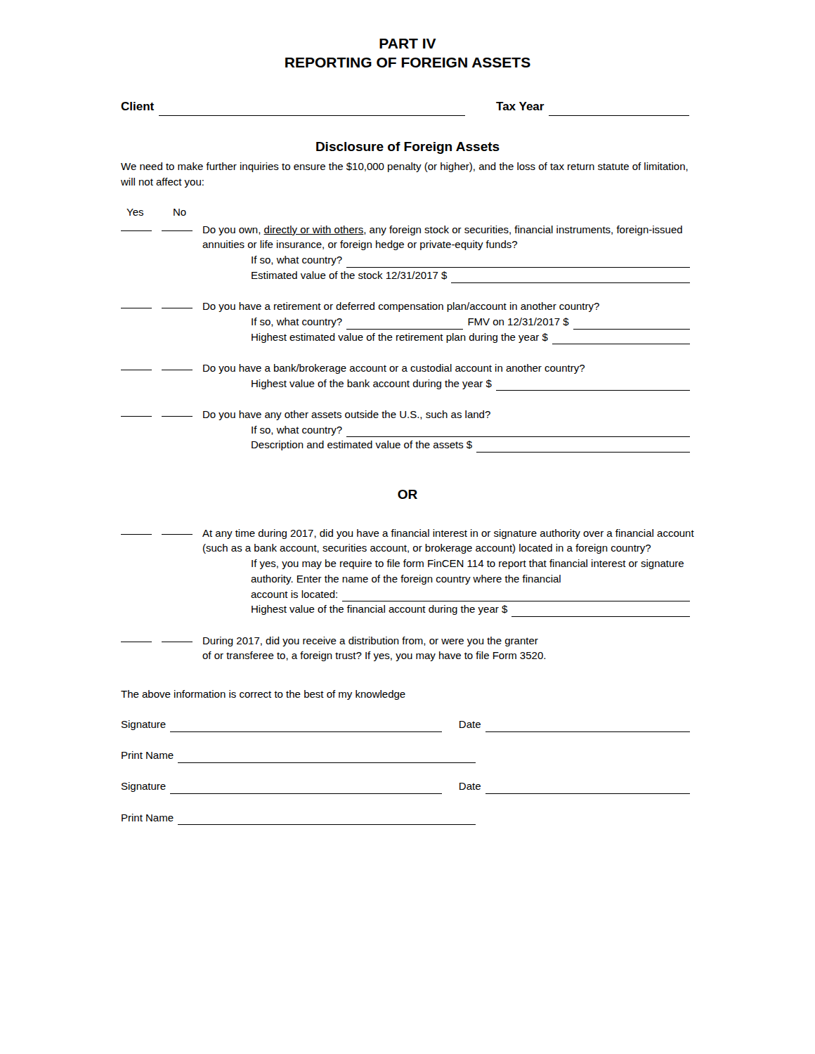PART IV
REPORTING OF FOREIGN ASSETS
Client Tax Year
Disclosure of Foreign Assets
We need to make further inquiries to ensure the $10,000 penalty (or higher), and the loss of tax return statute of limitation, will not affect you:
Yes No
Do you own, directly or with others, any foreign stock or securities, financial instruments, foreign-issued annuities or life insurance, or foreign hedge or private-equity funds?
If so, what country?
Estimated value of the stock 12/31/2017 $
Do you have a retirement or deferred compensation plan/account in another country?
If so, what country? FMV on 12/31/2017 $
Highest estimated value of the retirement plan during the year $
Do you have a bank/brokerage account or a custodial account in another country?
Highest value of the bank account during the year $
Do you have any other assets outside the U.S., such as land?
If so, what country?
Description and estimated value of the assets $
OR
At any time during 2017, did you have a financial interest in or signature authority over a financial account (such as a bank account, securities account, or brokerage account) located in a foreign country?
If yes, you may be require to file form FinCEN 114 to report that financial interest or signature authority. Enter the name of the foreign country where the financial
account is located:
Highest value of the financial account during the year $
During 2017, did you receive a distribution from, or were you the granter
of or transferee to, a foreign trust? If yes, you may have to file Form 3520.
The above information is correct to the best of my knowledge
Signature
Date
Print Name
Signature
Date
Print Name